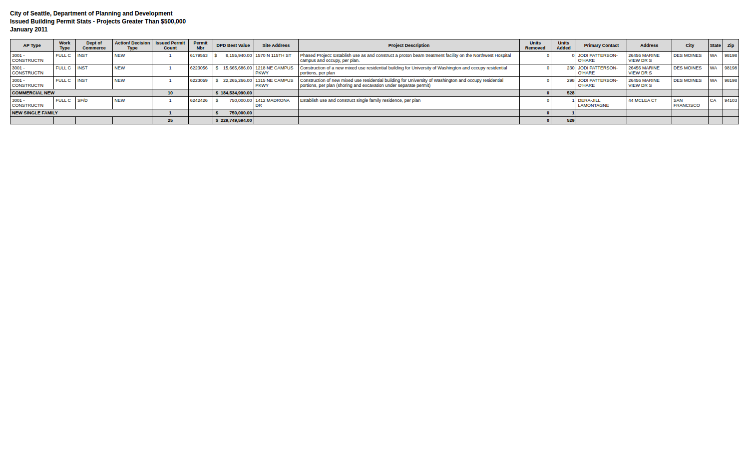City of Seattle, Department of Planning and Development
Issued Building Permit Stats - Projects Greater Than $500,000
January 2011
| AP Type | Work Type | Dept of Commerce | Action/ Decision Type | Issued Permit Count | Permit Nbr | DPD Best Value | Site Address | Project Description | Units Removed | Units Added | Primary Contact | Address | City | State | Zip |
| --- | --- | --- | --- | --- | --- | --- | --- | --- | --- | --- | --- | --- | --- | --- | --- |
| 3001 - CONSTRUCTN | FULL C | INST | NEW | 1 | 6179563 | $ 8,155,940.00 | 1570 N 115TH ST | Phased Project: Establish use as and construct a proton beam treatment facility on the Northwest Hospital campus and occupy, per plan. | 0 | 0 | JODI PATTERSON-O'HARE | 26456 MARINE VIEW DR S | DES MOINES | WA | 98198 |
| 3001 - CONSTRUCTN | FULL C | INST | NEW | 1 | 6223056 | $ 15,665,686.00 | 1218 NE CAMPUS PKWY | Construction of a new mixed use residential building for University of Washington and occupy residential portions, per plan | 0 | 230 | JODI PATTERSON-O'HARE | 26456 MARINE VIEW DR S | DES MOINES | WA | 98198 |
| 3001 - CONSTRUCTN | FULL C | INST | NEW | 1 | 6223059 | $ 22,265,266.00 | 1315 NE CAMPUS PKWY | Construction of new mixed use residential building for University of Washington and occupy residential portions, per plan (shoring and excavation under separate permit) | 0 | 298 | JODI PATTERSON-O'HARE | 26456 MARINE VIEW DR S | DES MOINES | WA | 98198 |
| COMMERCIAL NEW | 10 | | $ 184,534,990.00 | | | 0 | 528 | | | | | |
| 3001 - CONSTRUCTN | FULL C | SF/D | NEW | 1 | 6242426 | $ 750,000.00 | 1412 MADRONA DR | Establish use and construct single family residence, per plan | 0 | 1 | DERA-JILL LAMONTAGNE | 44 MCLEA CT | SAN FRANCISCO | CA | 94103 |
| NEW SINGLE FAMILY | 1 | | $ 750,000.00 | | | 0 | 1 | | | | | |
| | | | | 25 | | $ 229,749,594.00 | | | 0 | 529 | | | | | |